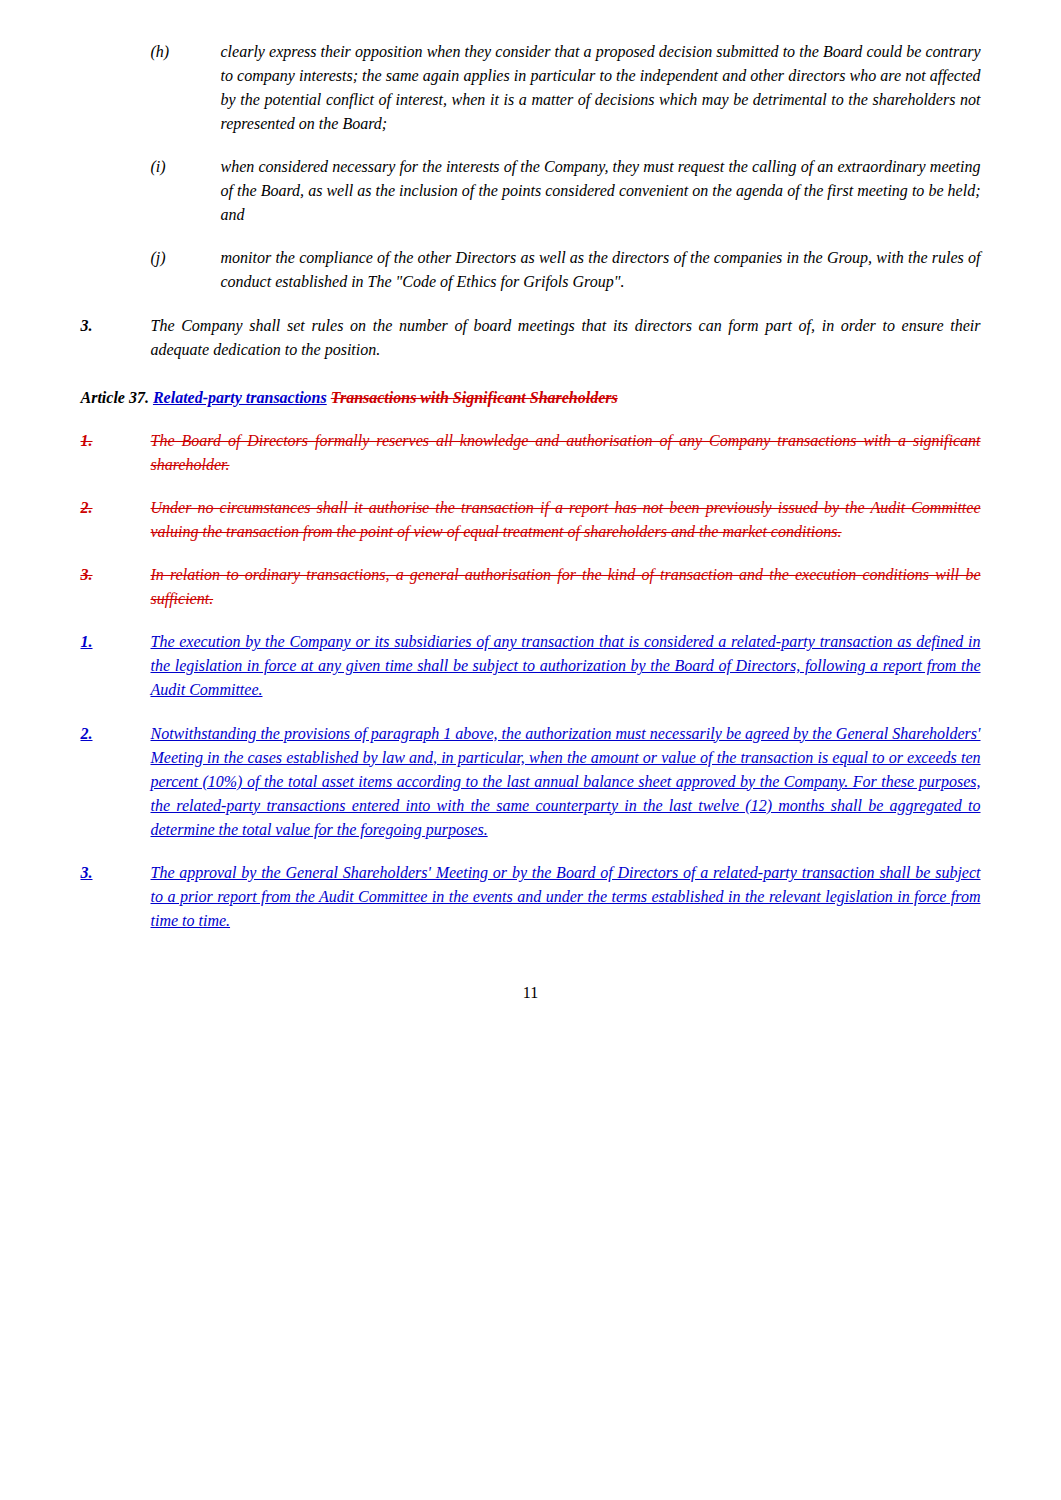(h)
clearly express their opposition when they consider that a proposed decision submitted to the Board could be contrary to company interests; the same again applies in particular to the independent and other directors who are not affected by the potential conflict of interest, when it is a matter of decisions which may be detrimental to the shareholders not represented on the Board;
(i)
when considered necessary for the interests of the Company, they must request the calling of an extraordinary meeting of the Board, as well as the inclusion of the points considered convenient on the agenda of the first meeting to be held; and
(j)
monitor the compliance of the other Directors as well as the directors of the companies in the Group, with the rules of conduct established in The "Code of Ethics for Grifols Group".
3.
The Company shall set rules on the number of board meetings that its directors can form part of, in order to ensure their adequate dedication to the position.
Article 37. Related-party transactions Transactions with Significant Shareholders
1.
The Board of Directors formally reserves all knowledge and authorisation of any Company transactions with a significant shareholder.
2.
Under no circumstances shall it authorise the transaction if a report has not been previously issued by the Audit Committee valuing the transaction from the point of view of equal treatment of shareholders and the market conditions.
3.
In relation to ordinary transactions, a general authorisation for the kind of transaction and the execution conditions will be sufficient.
1.
The execution by the Company or its subsidiaries of any transaction that is considered a related-party transaction as defined in the legislation in force at any given time shall be subject to authorization by the Board of Directors, following a report from the Audit Committee.
2.
Notwithstanding the provisions of paragraph 1 above, the authorization must necessarily be agreed by the General Shareholders' Meeting in the cases established by law and, in particular, when the amount or value of the transaction is equal to or exceeds ten percent (10%) of the total asset items according to the last annual balance sheet approved by the Company. For these purposes, the related-party transactions entered into with the same counterparty in the last twelve (12) months shall be aggregated to determine the total value for the foregoing purposes.
3.
The approval by the General Shareholders' Meeting or by the Board of Directors of a related-party transaction shall be subject to a prior report from the Audit Committee in the events and under the terms established in the relevant legislation in force from time to time.
11